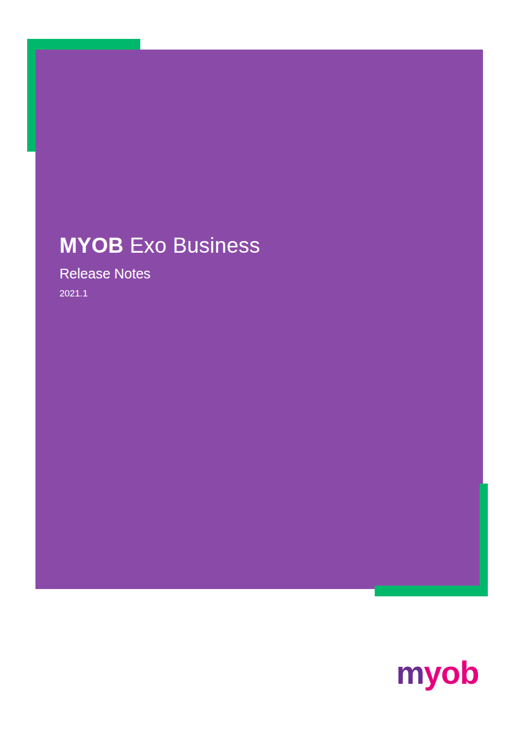MYOB Exo Business
Release Notes
2021.1
myob